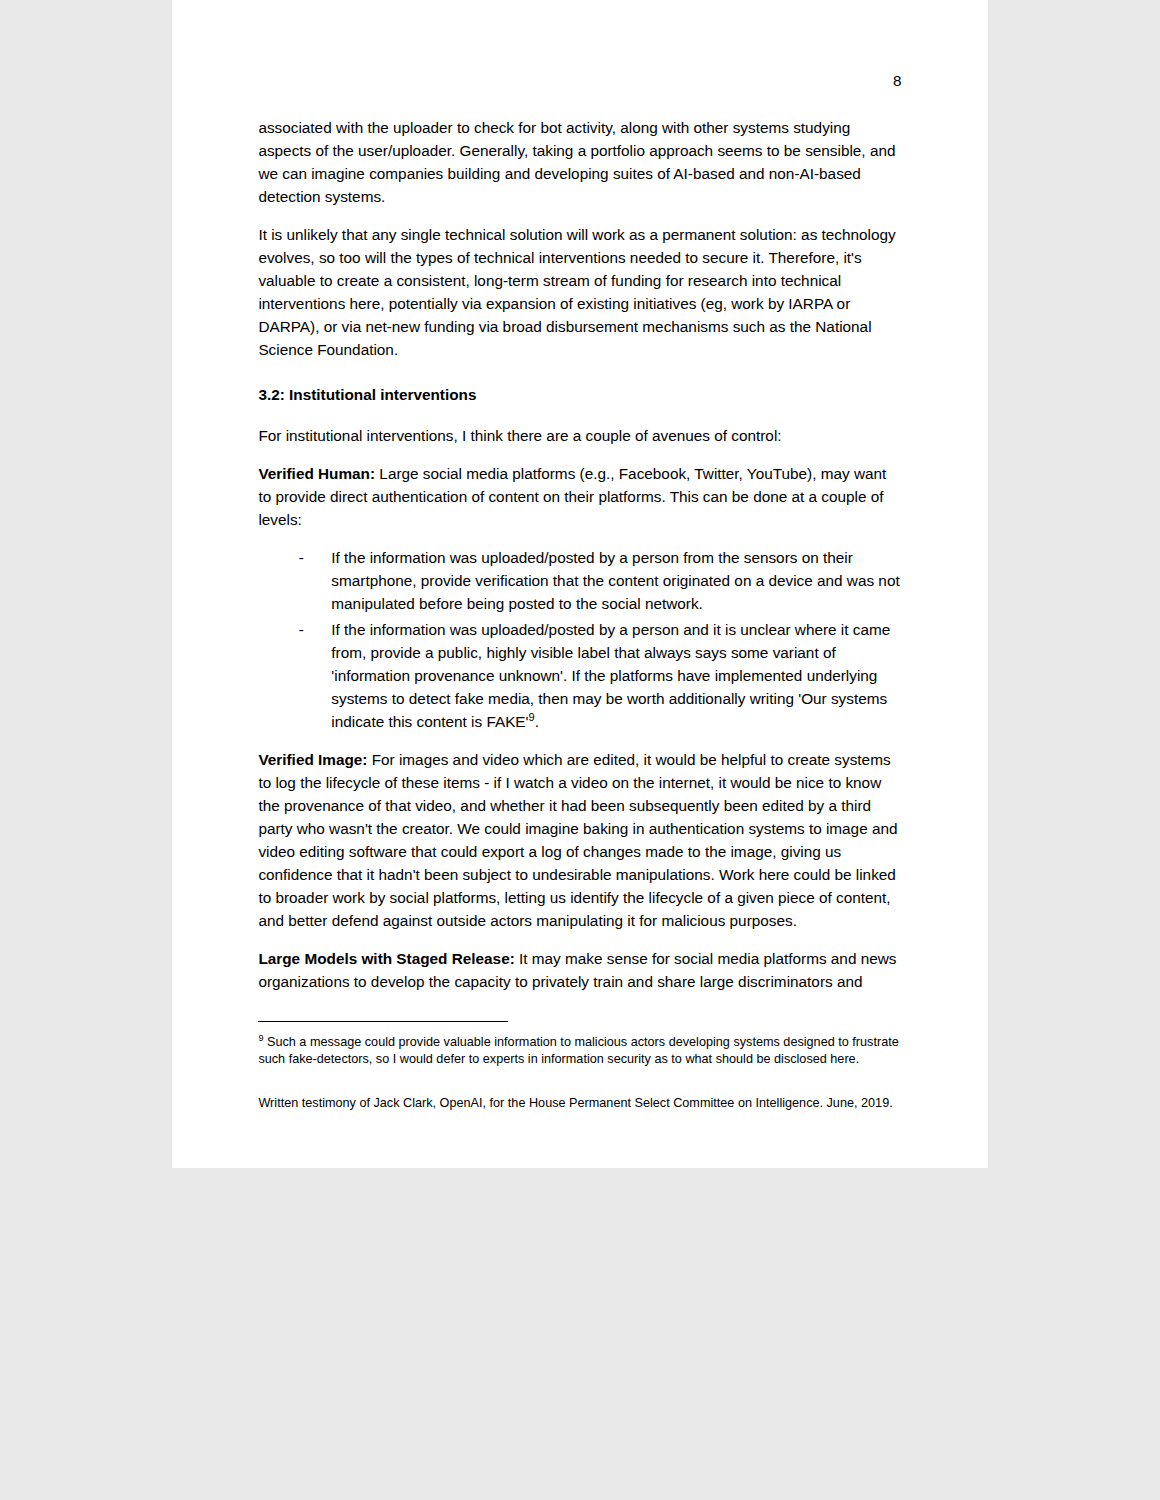8
associated with the uploader to check for bot activity, along with other systems studying aspects of the user/uploader. Generally, taking a portfolio approach seems to be sensible, and we can imagine companies building and developing suites of AI-based and non-AI-based detection systems.
It is unlikely that any single technical solution will work as a permanent solution: as technology evolves, so too will the types of technical interventions needed to secure it. Therefore, it's valuable to create a consistent, long-term stream of funding for research into technical interventions here, potentially via expansion of existing initiatives (eg, work by IARPA or DARPA), or via net-new funding via broad disbursement mechanisms such as the National Science Foundation.
3.2: Institutional interventions
For institutional interventions, I think there are a couple of avenues of control:
Verified Human: Large social media platforms (e.g., Facebook, Twitter, YouTube), may want to provide direct authentication of content on their platforms. This can be done at a couple of levels:
If the information was uploaded/posted by a person from the sensors on their smartphone, provide verification that the content originated on a device and was not manipulated before being posted to the social network.
If the information was uploaded/posted by a person and it is unclear where it came from, provide a public, highly visible label that always says some variant of 'information provenance unknown'. If the platforms have implemented underlying systems to detect fake media, then may be worth additionally writing 'Our systems indicate this content is FAKE'9.
Verified Image: For images and video which are edited, it would be helpful to create systems to log the lifecycle of these items - if I watch a video on the internet, it would be nice to know the provenance of that video, and whether it had been subsequently been edited by a third party who wasn't the creator. We could imagine baking in authentication systems to image and video editing software that could export a log of changes made to the image, giving us confidence that it hadn't been subject to undesirable manipulations. Work here could be linked to broader work by social platforms, letting us identify the lifecycle of a given piece of content, and better defend against outside actors manipulating it for malicious purposes.
Large Models with Staged Release: It may make sense for social media platforms and news organizations to develop the capacity to privately train and share large discriminators and
9 Such a message could provide valuable information to malicious actors developing systems designed to frustrate such fake-detectors, so I would defer to experts in information security as to what should be disclosed here.
Written testimony of Jack Clark, OpenAI, for the House Permanent Select Committee on Intelligence. June, 2019.